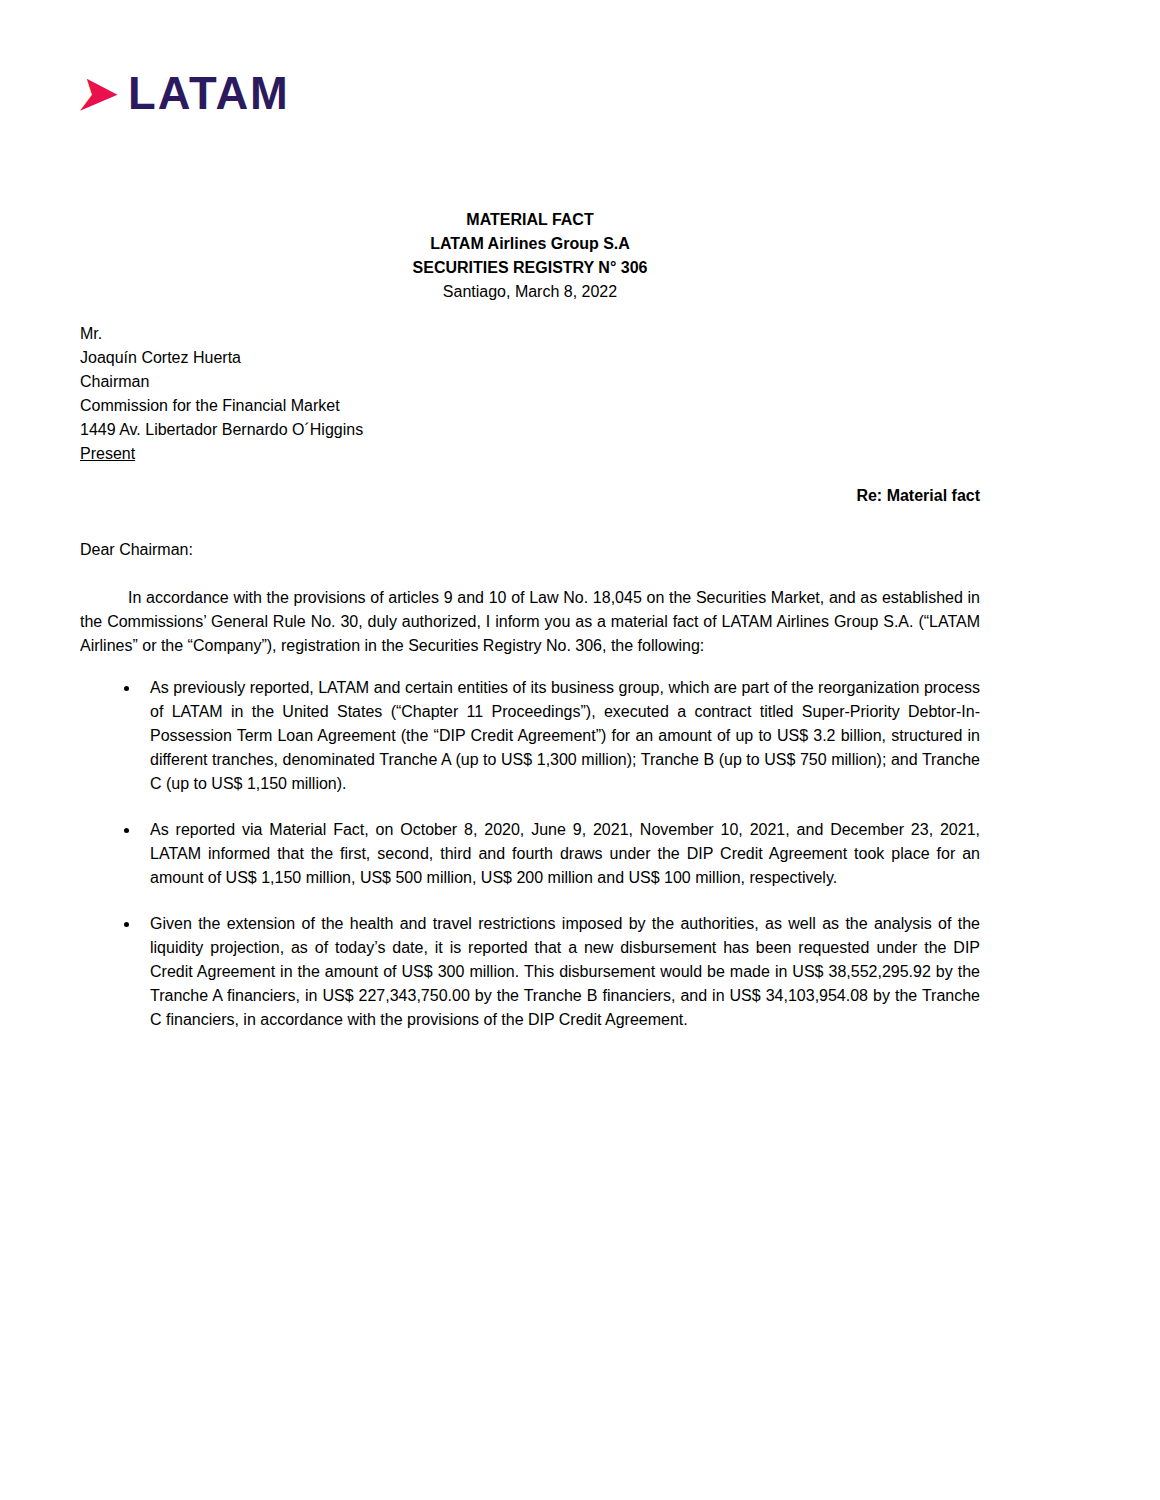➤LATAM
MATERIAL FACT
LATAM Airlines Group S.A
SECURITIES REGISTRY N° 306
Santiago, March 8, 2022
Mr.
Joaquín Cortez Huerta
Chairman
Commission for the Financial Market
1449 Av. Libertador Bernardo O´Higgins
Present
Re: Material fact
Dear Chairman:
In accordance with the provisions of articles 9 and 10 of Law No. 18,045 on the Securities Market, and as established in the Commissions’ General Rule No. 30, duly authorized, I inform you as a material fact of LATAM Airlines Group S.A. (“LATAM Airlines” or the “Company”), registration in the Securities Registry No. 306, the following:
As previously reported, LATAM and certain entities of its business group, which are part of the reorganization process of LATAM in the United States (“Chapter 11 Proceedings”), executed a contract titled Super-Priority Debtor-In-Possession Term Loan Agreement (the “DIP Credit Agreement”) for an amount of up to US$ 3.2 billion, structured in different tranches, denominated Tranche A (up to US$ 1,300 million); Tranche B (up to US$ 750 million); and Tranche C (up to US$ 1,150 million).
As reported via Material Fact, on October 8, 2020, June 9, 2021, November 10, 2021, and December 23, 2021, LATAM informed that the first, second, third and fourth draws under the DIP Credit Agreement took place for an amount of US$ 1,150 million, US$ 500 million, US$ 200 million and US$ 100 million, respectively.
Given the extension of the health and travel restrictions imposed by the authorities, as well as the analysis of the liquidity projection, as of today’s date, it is reported that a new disbursement has been requested under the DIP Credit Agreement in the amount of US$ 300 million. This disbursement would be made in US$ 38,552,295.92 by the Tranche A financiers, in US$ 227,343,750.00 by the Tranche B financiers, and in US$ 34,103,954.08 by the Tranche C financiers, in accordance with the provisions of the DIP Credit Agreement.